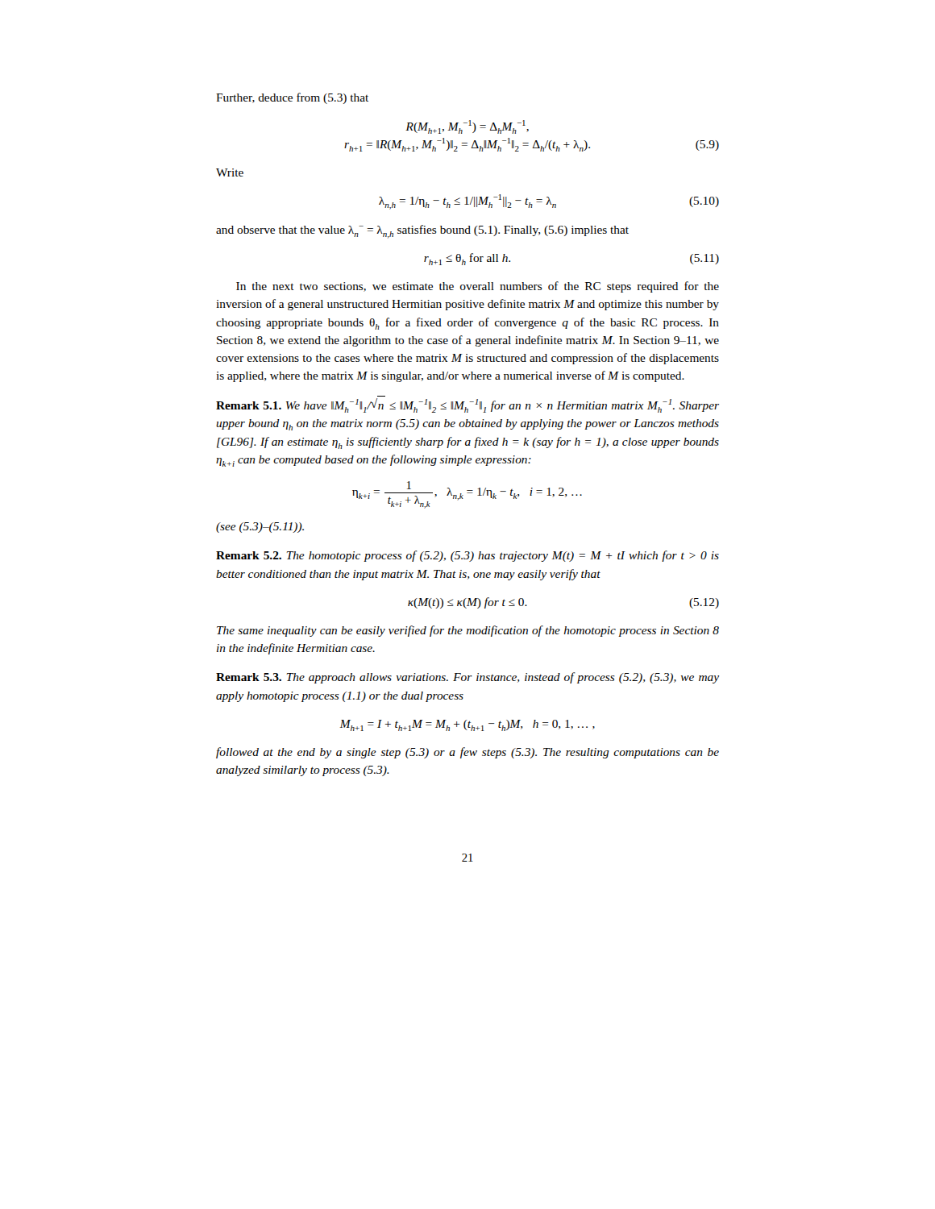Further, deduce from (5.3) that
R(Mh+1, Mh−1) = ΔhMh−1,
rh+1 = ‖R(Mh+1, Mh−1)‖2 = Δh‖Mh−1‖2 = Δh/(th + λn).(5.9)
Write
λn,h = 1/ηh − th ≤ 1/||Mh−1||2 − th = λn (5.10)
and observe that the value λn− = λn,h satisfies bound (5.1). Finally, (5.6) implies that
rh+1 ≤ θh for all h. (5.11)
In the next two sections, we estimate the overall numbers of the RC steps required for the inversion of a general unstructured Hermitian positive definite matrix M and optimize this number by choosing appropriate bounds θh for a fixed order of convergence q of the basic RC process. In Section 8, we extend the algorithm to the case of a general indefinite matrix M. In Section 9–11, we cover extensions to the cases where the matrix M is structured and compression of the displacements is applied, where the matrix M is singular, and/or where a numerical inverse of M is computed.
Remark 5.1. We have ‖Mh−1‖1/n ≤ ‖Mh−1‖2 ≤ ‖Mh−1‖1 for an n × n Hermitian matrix Mh−1. Sharper upper bound ηh on the matrix norm (5.5) can be obtained by applying the power or Lanczos methods [GL96]. If an estimate ηh is sufficiently sharp for a fixed h = k (say for h = 1), a close upper bounds ηk+i can be computed based on the following simple expression:
ηk+i = 1 tk+i + λn,k, λn,k = 1/ηk − tk, i = 1, 2, …
(see (5.3)–(5.11)).
Remark 5.2. The homotopic process of (5.2), (5.3) has trajectory M(t) = M + tI which for t > 0 is better conditioned than the input matrix M. That is, one may easily verify that
κ(M(t)) ≤ κ(M) for t ≤ 0. (5.12)
The same inequality can be easily verified for the modification of the homotopic process in Section 8 in the indefinite Hermitian case.
Remark 5.3. The approach allows variations. For instance, instead of process (5.2), (5.3), we may apply homotopic process (1.1) or the dual process
Mh+1 = I + th+1M = Mh + (th+1 − th)M, h = 0, 1, … ,
followed at the end by a single step (5.3) or a few steps (5.3). The resulting computations can be analyzed similarly to process (5.3).
21